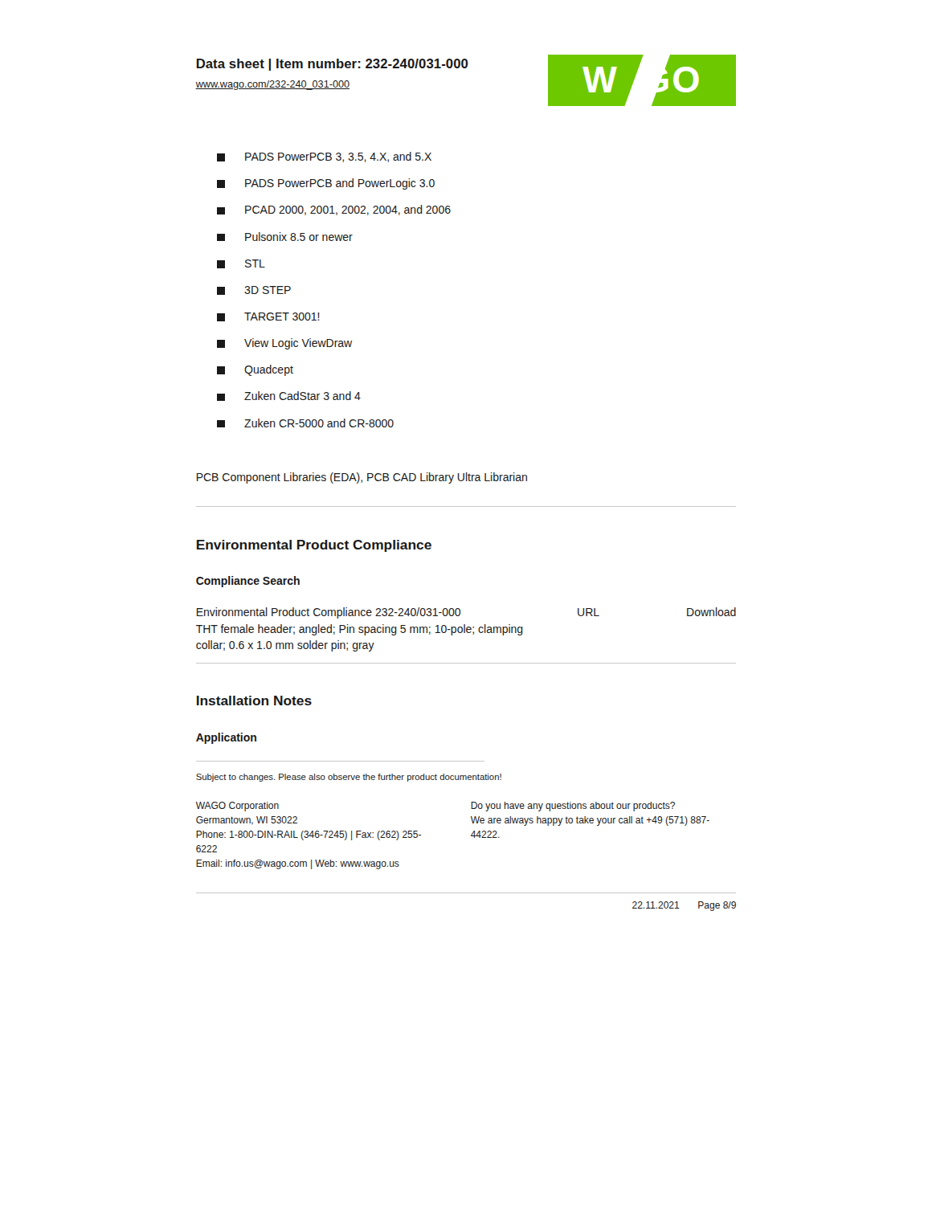Data sheet | Item number: 232-240/031-000
www.wago.com/232-240_031-000
W GO
PADS PowerPCB 3, 3.5, 4.X, and 5.X
PADS PowerPCB and PowerLogic 3.0
PCAD 2000, 2001, 2002, 2004, and 2006
Pulsonix 8.5 or newer
STL
3D STEP
TARGET 3001!
View Logic ViewDraw
Quadcept
Zuken CadStar 3 and 4
Zuken CR-5000 and CR-8000
PCB Component Libraries (EDA), PCB CAD Library Ultra Librarian
Environmental Product Compliance
Compliance Search
Environmental Product Compliance 232-240/031-000
THT female header; angled; Pin spacing 5 mm; 10-pole; clamping collar; 0.6 x 1.0 mm solder pin; gray
URL Download
Installation Notes
Application
Subject to changes. Please also observe the further product documentation!
WAGO Corporation
Germantown, WI 53022
Phone: 1-800-DIN-RAIL (346-7245) | Fax: (262) 255-6222
Email: info.us@wago.com | Web: www.wago.us
Do you have any questions about our products?
We are always happy to take your call at +49 (571) 887-44222.
22.11.2021 Page 8/9